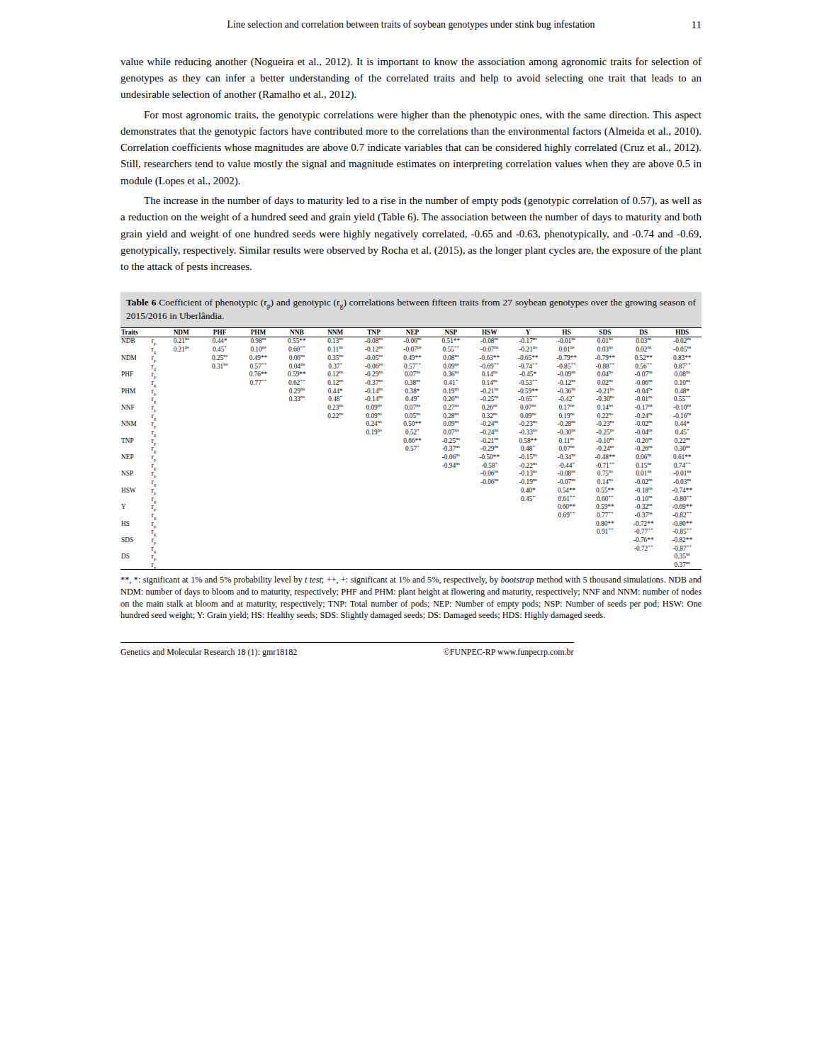Line selection and correlation between traits of soybean genotypes under stink bug infestation 11
value while reducing another (Nogueira et al., 2012). It is important to know the association among agronomic traits for selection of genotypes as they can infer a better understanding of the correlated traits and help to avoid selecting one trait that leads to an undesirable selection of another (Ramalho et al., 2012).
For most agronomic traits, the genotypic correlations were higher than the phenotypic ones, with the same direction. This aspect demonstrates that the genotypic factors have contributed more to the correlations than the environmental factors (Almeida et al., 2010). Correlation coefficients whose magnitudes are above 0.7 indicate variables that can be considered highly correlated (Cruz et al., 2012). Still, researchers tend to value mostly the signal and magnitude estimates on interpreting correlation values when they are above 0.5 in module (Lopes et al., 2002).
The increase in the number of days to maturity led to a rise in the number of empty pods (genotypic correlation of 0.57), as well as a reduction on the weight of a hundred seed and grain yield (Table 6). The association between the number of days to maturity and both grain yield and weight of one hundred seeds were highly negatively correlated, -0.65 and -0.63, phenotypically, and -0.74 and -0.69, genotypically, respectively. Similar results were observed by Rocha et al. (2015), as the longer plant cycles are, the exposure of the plant to the attack of pests increases.
Table 6 Coefficient of phenotypic (rp) and genotypic (rg) correlations between fifteen traits from 27 soybean genotypes over the growing season of 2015/2016 in Uberlândia.
| Traits | | NDM | PHF | PHM | NNB | NNM | TNP | NEP | NSP | HSW | Y | HS | SDS | DS | HDS |
| --- | --- | --- | --- | --- | --- | --- | --- | --- | --- | --- | --- | --- | --- | --- | --- |
| NDB | r p | 0.21 ns | 0.44* | 0.98 ns | 0.55** | 0.13 ns | -0.08 ns | -0.06 ns | 0.51** | -0.08 ns | -0.17 ns | -0.01 ns | 0.01 ns | 0.03 ns | -0.02 ns |
| | r g | 0.21 ns | 0.45 + | 0.10 ns | 0.60 ++ | 0.11 ns | -0.12 ns | -0.07 ns | 0.55 ++ | -0.07 ns | -0.21 ns | 0.01 ns | 0.03 ns | 0.02 ns | -0.05 ns |
| NDM | r p | | 0.25 ns | 0.49** | 0.06 ns | 0.35 ns | -0.05 ns | 0.49** | 0.08 ns | -0.63** | -0.65** | -0.79** | -0.79** | 0.52** | 0.83** |
| | r g | | 0.31 ns | 0.57 ++ | 0.04 ns | 0.37 + | -0.06 ns | 0.57 ++ | 0.09 ns | -0.69 ++ | -0.74 ++ | -0.85 ++ | -0.88 ++ | 0.56 ++ | 0.87 ++ |
| PHF | r p | | | 0.76** | 0.59** | 0.12 ns | -0.29 ns | 0.07 ns | 0.36 ns | 0.14 ns | -0.45* | -0.09 ns | 0.04 ns | -0.07 ns | 0.08 ns |
| | r g | | | 0.77 ++ | 0.62 ++ | 0.12 ns | -0.37 ns | 0.38 ns | 0.41 + | 0.14 ns | -0.53 ++ | -0.12 ns | 0.02 ns | -0.06 ns | 0.10 ns |
| PHM | r p | | | | 0.29 ns | 0.44* | -0.14 ns | 0.38* | 0.19 ns | -0.21 ns | -0.59** | -0.36 ns | -0.21 ns | -0.04 ns | 0.48* |
| | r g | | | | 0.33 ns | 0.48 + | -0.14 ns | 0.49 + | 0.26 ns | -0.25 ns | -0.65 ++ | -0.42 + | -0.30 ns | -0.01 ns | 0.55 ++ |
| NNF | r p | | | | | 0.23 ns | 0.09 ns | 0.07 ns | 0.27 ns | 0.26 ns | 0.07 ns | 0.17 ns | 0.14 ns | -0.17 ns | -0.10 ns |
| | r g | | | | | 0.22 ns | 0.09 ns | 0.05 ns | 0.28 ns | 0.32 ns | 0.09 ns | 0.19 ns | 0.22 ns | -0.24 ns | -0.16 ns |
| NNM | r p | | | | | | 0.24 ns | 0.50** | 0.09 ns | -0.24 ns | -0.23 ns | -0.28 ns | -0.23 ns | -0.02 ns | 0.44* |
| | r g | | | | | | 0.19 ns | 0.52 + | 0.07 ns | -0.24 ns | -0.33 ns | -0.30 ns | -0.25 ns | -0.04 ns | 0.45 + |
| TNP | r p | | | | | | | 0.66** | -0.25 ns | -0.21 ns | 0.58** | 0.11 ns | -0.10 ns | -0.26 ns | 0.22 ns |
| | r g | | | | | | | 0.57 + | -0.37 ns | -0.29 ns | 0.48 + | 0.07 ns | -0.24 ns | -0.26 ns | 0.30 ns |
| NEP | r p | | | | | | | | -0.06 ns | -0.50** | -0.15 ns | -0.34 ns | -0.48** | 0.06 ns | 0.61** |
| | r g | | | | | | | | -0.94 ns | -0.58 + | -0.22 ns | -0.44 + | -0.71 ++ | 0.15 ns | 0.74 ++ |
| NSP | r p | | | | | | | | | -0.06 ns | -0.13 ns | -0.08 ns | 0.75 ns | 0.01 ns | -0.01 ns |
| | r g | | | | | | | | | -0.06 ns | -0.19 ns | -0.07 ns | 0.14 ns | -0.02 ns | -0.03 ns |
| HSW | r p | | | | | | | | | | 0.40* | 0.54** | 0.55** | -0.18 ns | -0.74** |
| | r g | | | | | | | | | | 0.45 + | 0.61 ++ | 0.60 ++ | -0.16 ns | -0.80 ++ |
| Y | r p | | | | | | | | | | | 0.60** | 0.59** | -0.32 ns | -0.69** |
| | r g | | | | | | | | | | | 0.69 ++ | 0.77 ++ | -0.37 ns | -0.82 ++ |
| HS | r p | | | | | | | | | | | | 0.80** | -0.72** | -0.80** |
| | r g | | | | | | | | | | | | 0.91 ++ | -0.77 ++ | -0.85 ++ |
| SDS | r p | | | | | | | | | | | | | -0.76** | -0.82** |
| | r g | | | | | | | | | | | | | -0.72 ++ | -0.87 ++ |
| DS | r p | | | | | | | | | | | | | | 0.35 ns |
| | r g | | | | | | | | | | | | | | 0.37 ns |
**, *: significant at 1% and 5% probability level by t test; ++, +: significant at 1% and 5%, respectively, by bootstrap method with 5 thousand simulations. NDB and NDM: number of days to bloom and to maturity, respectively; PHF and PHM: plant height at flowering and maturity, respectively; NNF and NNM: number of nodes on the main stalk at bloom and at maturity, respectively; TNP: Total number of pods; NEP: Number of empty pods; NSP: Number of seeds per pod; HSW: One hundred seed weight; Y: Grain yield; HS: Healthy seeds; SDS: Slightly damaged seeds; DS: Damaged seeds; HDS: Highly damaged seeds.
Genetics and Molecular Research 18 (1): gmr18182 ©FUNPEC-RP www.funpecrp.com.br